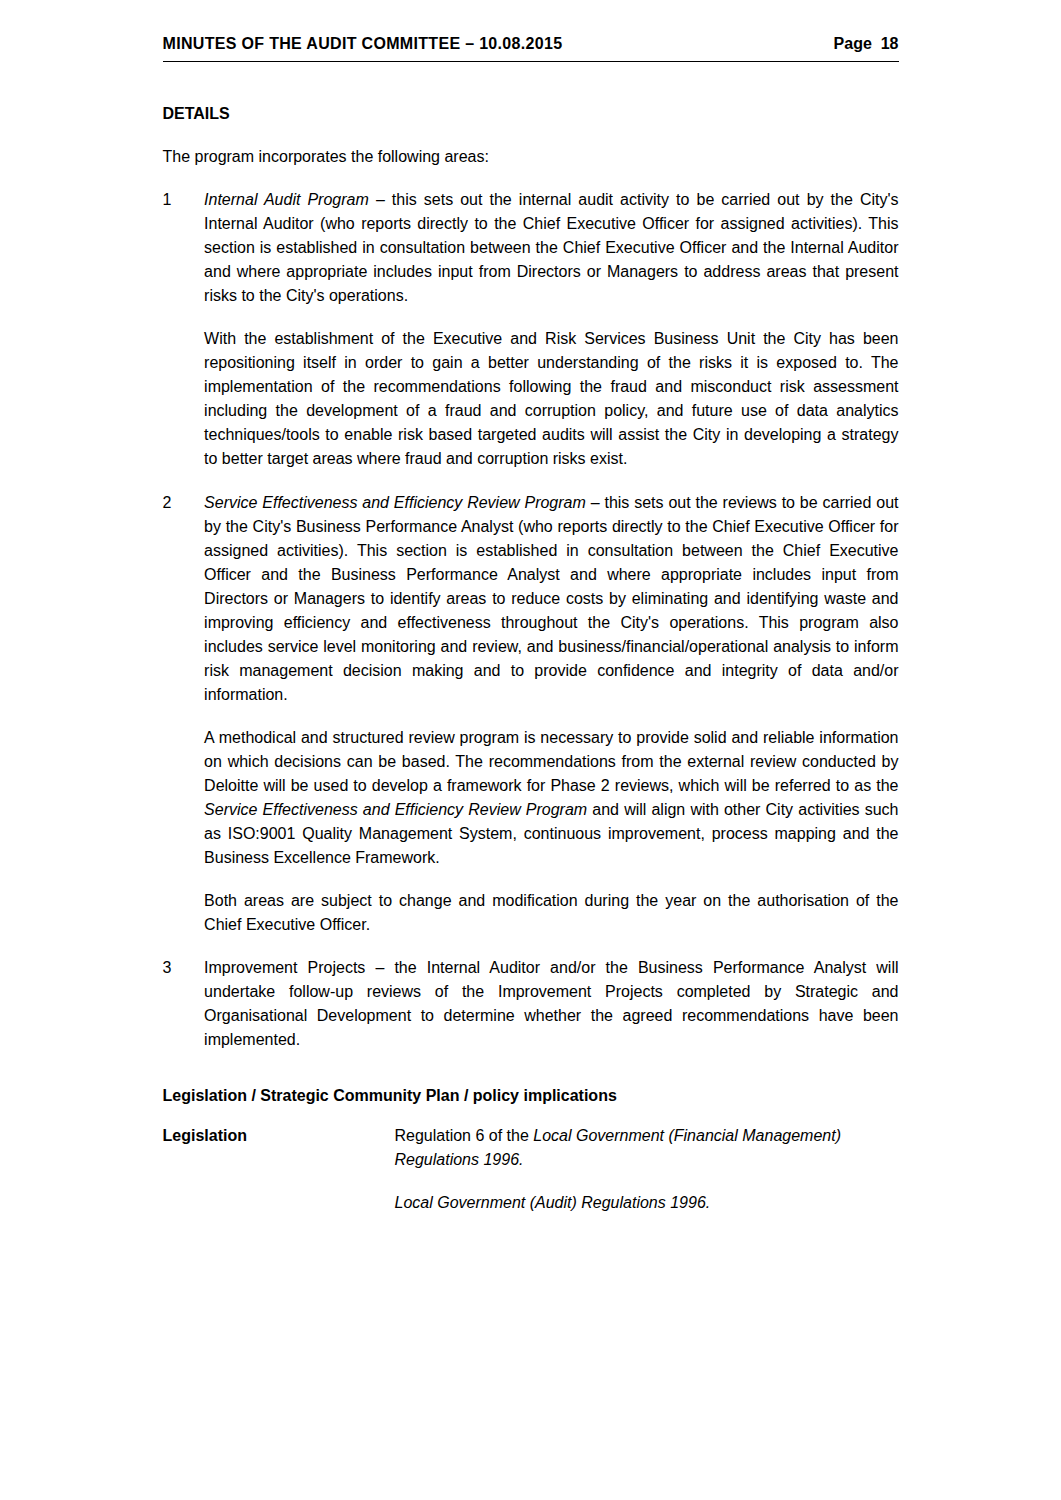MINUTES OF THE AUDIT COMMITTEE – 10.08.2015 Page 18
DETAILS
The program incorporates the following areas:
1
Internal Audit Program – this sets out the internal audit activity to be carried out by the City's Internal Auditor (who reports directly to the Chief Executive Officer for assigned activities). This section is established in consultation between the Chief Executive Officer and the Internal Auditor and where appropriate includes input from Directors or Managers to address areas that present risks to the City's operations.
With the establishment of the Executive and Risk Services Business Unit the City has been repositioning itself in order to gain a better understanding of the risks it is exposed to. The implementation of the recommendations following the fraud and misconduct risk assessment including the development of a fraud and corruption policy, and future use of data analytics techniques/tools to enable risk based targeted audits will assist the City in developing a strategy to better target areas where fraud and corruption risks exist.
2
Service Effectiveness and Efficiency Review Program – this sets out the reviews to be carried out by the City's Business Performance Analyst (who reports directly to the Chief Executive Officer for assigned activities). This section is established in consultation between the Chief Executive Officer and the Business Performance Analyst and where appropriate includes input from Directors or Managers to identify areas to reduce costs by eliminating and identifying waste and improving efficiency and effectiveness throughout the City's operations. This program also includes service level monitoring and review, and business/financial/operational analysis to inform risk management decision making and to provide confidence and integrity of data and/or information.
A methodical and structured review program is necessary to provide solid and reliable information on which decisions can be based. The recommendations from the external review conducted by Deloitte will be used to develop a framework for Phase 2 reviews, which will be referred to as the Service Effectiveness and Efficiency Review Program and will align with other City activities such as ISO:9001 Quality Management System, continuous improvement, process mapping and the Business Excellence Framework.
Both areas are subject to change and modification during the year on the authorisation of the Chief Executive Officer.
3
Improvement Projects – the Internal Auditor and/or the Business Performance Analyst will undertake follow-up reviews of the Improvement Projects completed by Strategic and Organisational Development to determine whether the agreed recommendations have been implemented.
Legislation / Strategic Community Plan / policy implications
Legislation
Regulation 6 of the Local Government (Financial Management) Regulations 1996.
Local Government (Audit) Regulations 1996.